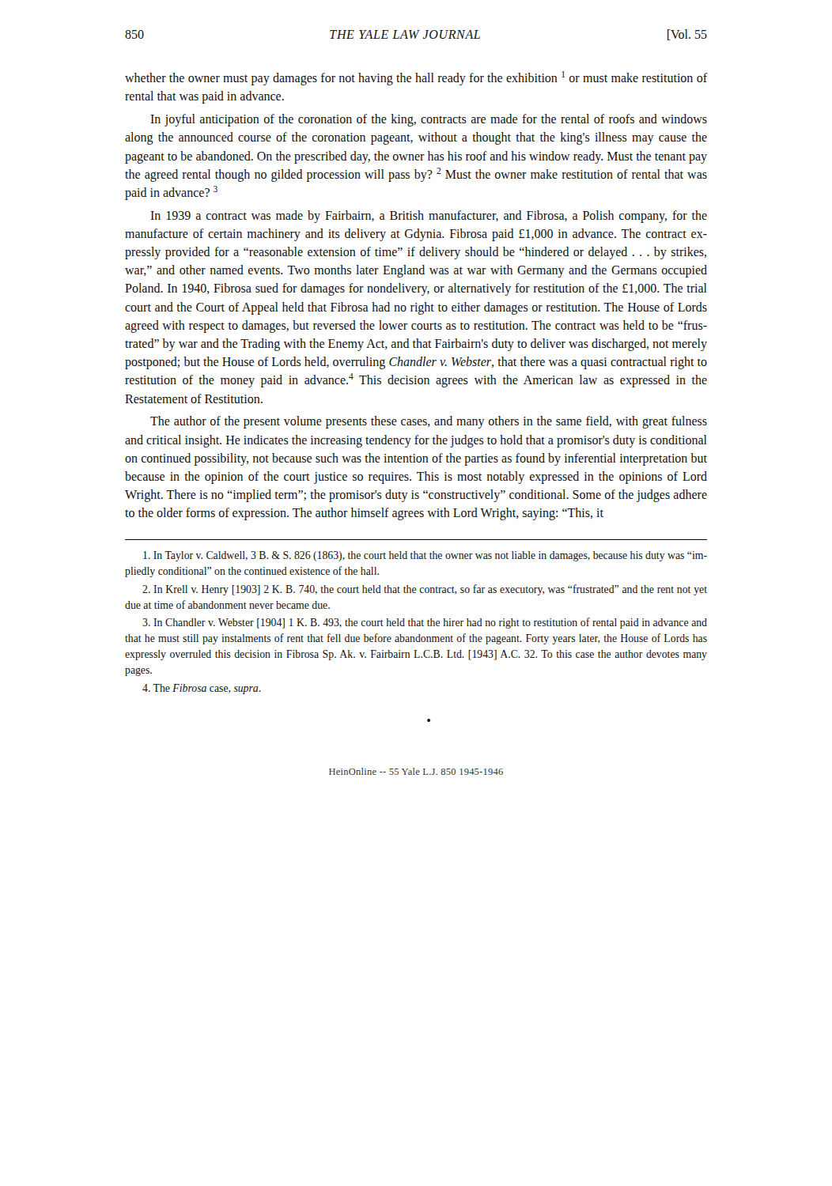850 THE YALE LAW JOURNAL [Vol. 55
whether the owner must pay damages for not having the hall ready for the exhibition 1 or must make restitution of rental that was paid in advance.
In joyful anticipation of the coronation of the king, contracts are made for the rental of roofs and windows along the announced course of the coronation pageant, without a thought that the king's illness may cause the pageant to be abandoned. On the prescribed day, the owner has his roof and his window ready. Must the tenant pay the agreed rental though no gilded procession will pass by? 2 Must the owner make restitution of rental that was paid in advance? 3
In 1939 a contract was made by Fairbairn, a British manufacturer, and Fibrosa, a Polish company, for the manufacture of certain machinery and its delivery at Gdynia. Fibrosa paid £1,000 in advance. The contract expressly provided for a “reasonable extension of time” if delivery should be “hindered or delayed . . . by strikes, war,” and other named events. Two months later England was at war with Germany and the Germans occupied Poland. In 1940, Fibrosa sued for damages for nondelivery, or alternatively for restitution of the £1,000. The trial court and the Court of Appeal held that Fibrosa had no right to either damages or restitution. The House of Lords agreed with respect to damages, but reversed the lower courts as to restitution. The contract was held to be “frustrated” by war and the Trading with the Enemy Act, and that Fairbairn's duty to deliver was discharged, not merely postponed; but the House of Lords held, overruling Chandler v. Webster, that there was a quasi contractual right to restitution of the money paid in advance.4 This decision agrees with the American law as expressed in the Restatement of Restitution.
The author of the present volume presents these cases, and many others in the same field, with great fulness and critical insight. He indicates the increasing tendency for the judges to hold that a promisor's duty is conditional on continued possibility, not because such was the intention of the parties as found by inferential interpretation but because in the opinion of the court justice so requires. This is most notably expressed in the opinions of Lord Wright. There is no “implied term”; the promisor's duty is “constructively” conditional. Some of the judges adhere to the older forms of expression. The author himself agrees with Lord Wright, saying: “This, it
1. In Taylor v. Caldwell, 3 B. & S. 826 (1863), the court held that the owner was not liable in damages, because his duty was “impliedly conditional” on the continued existence of the hall.
2. In Krell v. Henry [1903] 2 K. B. 740, the court held that the contract, so far as executory, was “frustrated” and the rent not yet due at time of abandonment never became due.
3. In Chandler v. Webster [1904] 1 K. B. 493, the court held that the hirer had no right to restitution of rental paid in advance and that he must still pay instalments of rent that fell due before abandonment of the pageant. Forty years later, the House of Lords has expressly overruled this decision in Fibrosa Sp. Ak. v. Fairbairn L.C.B. Ltd. [1943] A.C. 32. To this case the author devotes many pages.
4. The Fibrosa case, supra.
•
HeinOnline -- 55 Yale L.J. 850 1945-1946